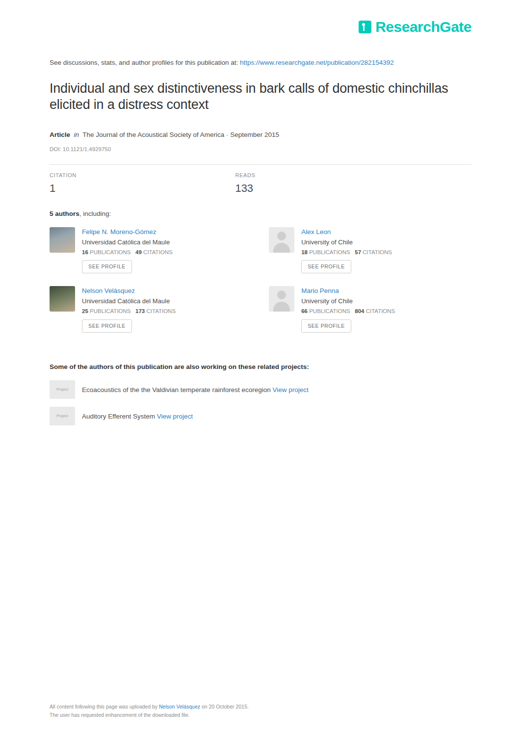ResearchGate
See discussions, stats, and author profiles for this publication at: https://www.researchgate.net/publication/282154392
Individual and sex distinctiveness in bark calls of domestic chinchillas elicited in a distress context
Article in The Journal of the Acoustical Society of America · September 2015
DOI: 10.1121/1.4929750
Citation
1
Reads
133
5 authors, including:
Felipe N. Moreno-Gómez
Universidad Católica del Maule
16 PUBLICATIONS 49 CITATIONS
See Profile
Alex Leon
University of Chile
18 PUBLICATIONS 57 CITATIONS
See Profile
Nelson Velásquez
Universidad Católica del Maule
25 PUBLICATIONS 173 CITATIONS
See Profile
Mario Penna
University of Chile
66 PUBLICATIONS 804 CITATIONS
See Profile
Some of the authors of this publication are also working on these related projects:
Project
Ecoacoustics of the the Valdivian temperate rainforest ecoregion View project
Project
Auditory Efferent System View project
All content following this page was uploaded by Nelson Velásquez on 20 October 2015.
The user has requested enhancement of the downloaded file.